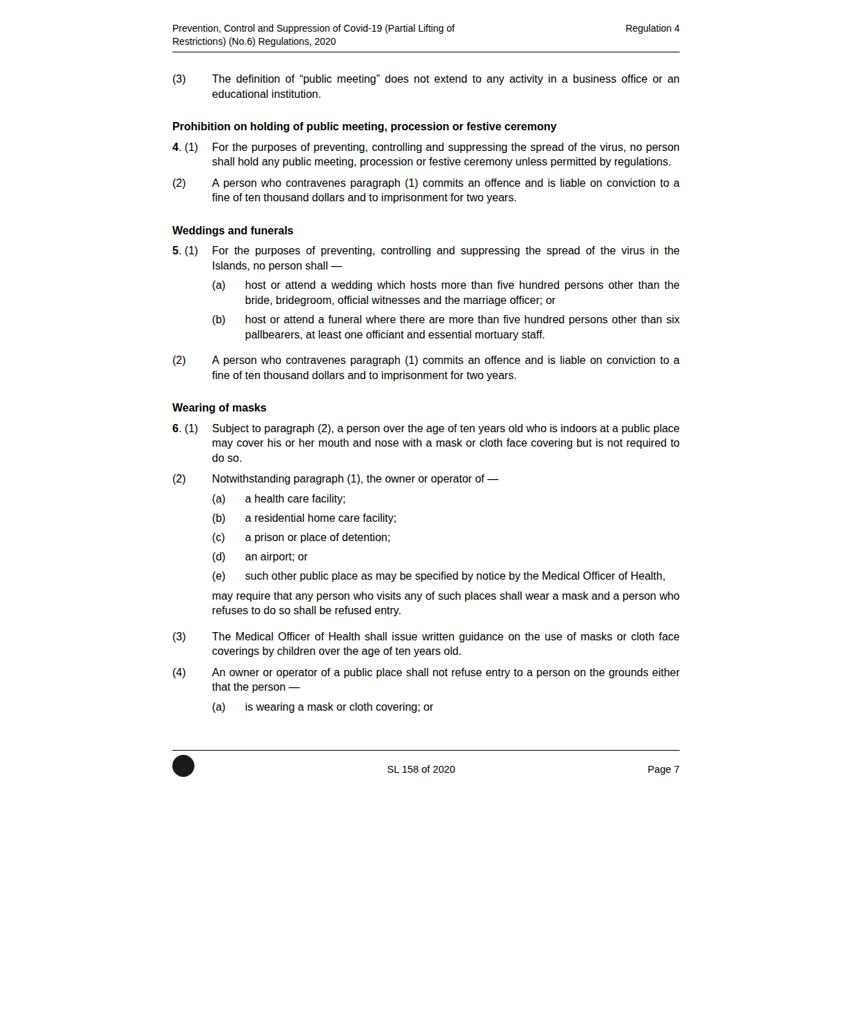Prevention, Control and Suppression of Covid-19 (Partial Lifting of
Restrictions) (No.6) Regulations, 2020
Regulation 4
(3) The definition of “public meeting” does not extend to any activity in a business office or an educational institution.
Prohibition on holding of public meeting, procession or festive ceremony
4. (1) For the purposes of preventing, controlling and suppressing the spread of the virus, no person shall hold any public meeting, procession or festive ceremony unless permitted by regulations.
(2) A person who contravenes paragraph (1) commits an offence and is liable on conviction to a fine of ten thousand dollars and to imprisonment for two years.
Weddings and funerals
5. (1) For the purposes of preventing, controlling and suppressing the spread of the virus in the Islands, no person shall —
(a) host or attend a wedding which hosts more than five hundred persons other than the bride, bridegroom, official witnesses and the marriage officer; or
(b) host or attend a funeral where there are more than five hundred persons other than six pallbearers, at least one officiant and essential mortuary staff.
(2) A person who contravenes paragraph (1) commits an offence and is liable on conviction to a fine of ten thousand dollars and to imprisonment for two years.
Wearing of masks
6. (1) Subject to paragraph (2), a person over the age of ten years old who is indoors at a public place may cover his or her mouth and nose with a mask or cloth face covering but is not required to do so.
(2) Notwithstanding paragraph (1), the owner or operator of —
(a) a health care facility;
(b) a residential home care facility;
(c) a prison or place of detention;
(d) an airport; or
(e) such other public place as may be specified by notice by the Medical Officer of Health,
may require that any person who visits any of such places shall wear a mask and a person who refuses to do so shall be refused entry.
(3) The Medical Officer of Health shall issue written guidance on the use of masks or cloth face coverings by children over the age of ten years old.
(4) An owner or operator of a public place shall not refuse entry to a person on the grounds either that the person —
(a) is wearing a mask or cloth covering; or
SL 158 of 2020 Page 7